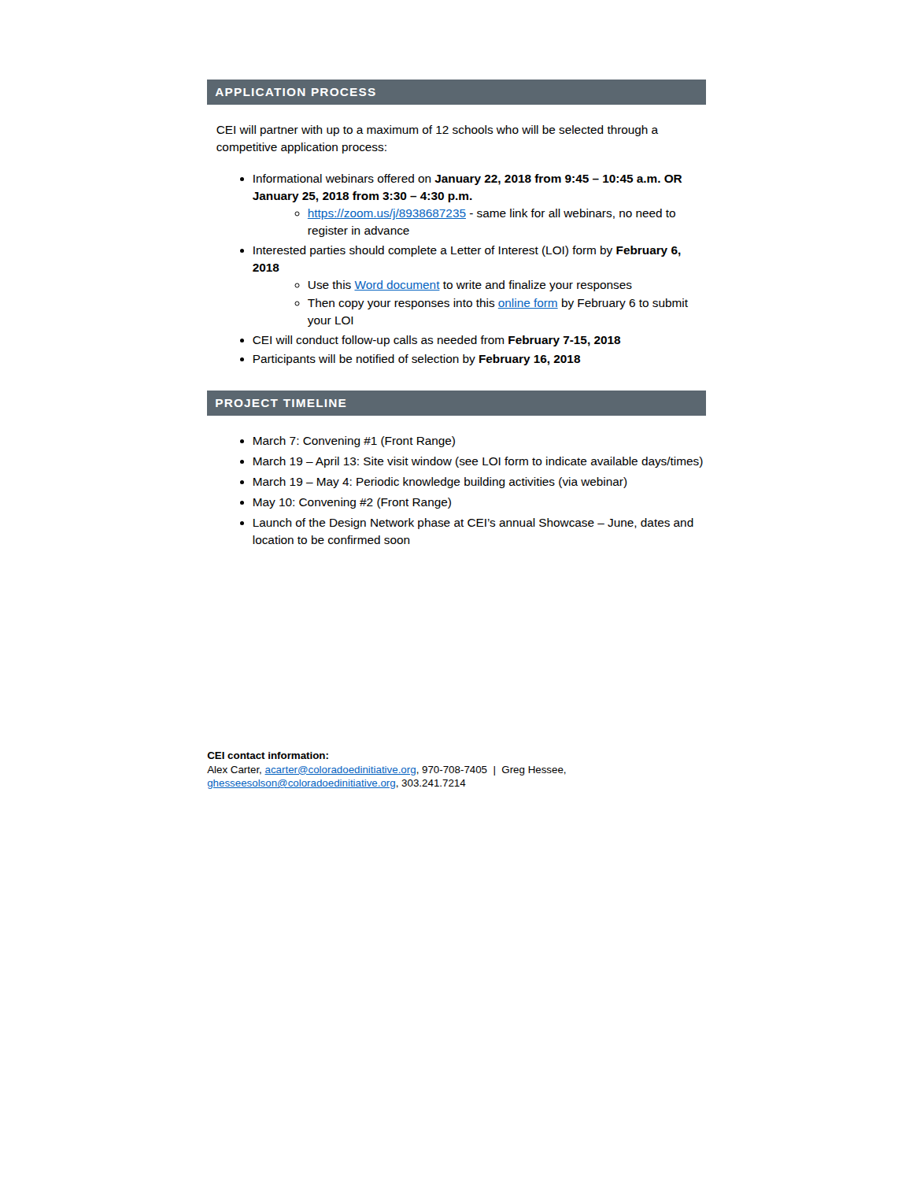Application Process
CEI will partner with up to a maximum of 12 schools who will be selected through a competitive application process:
Informational webinars offered on January 22, 2018 from 9:45 – 10:45 a.m. OR January 25, 2018 from 3:30 – 4:30 p.m.
https://zoom.us/j/8938687235 - same link for all webinars, no need to register in advance
Interested parties should complete a Letter of Interest (LOI) form by February 6, 2018
Use this Word document to write and finalize your responses
Then copy your responses into this online form by February 6 to submit your LOI
CEI will conduct follow-up calls as needed from February 7-15, 2018
Participants will be notified of selection by February 16, 2018
Project Timeline
March 7: Convening #1 (Front Range)
March 19 – April 13: Site visit window (see LOI form to indicate available days/times)
March 19 – May 4: Periodic knowledge building activities (via webinar)
May 10: Convening #2 (Front Range)
Launch of the Design Network phase at CEI’s annual Showcase – June, dates and location to be confirmed soon
CEI contact information:
Alex Carter, acarter@coloradoedinitiative.org, 970-708-7405 | Greg Hessee, ghesseesolson@coloradoedinitiative.org, 303.241.7214